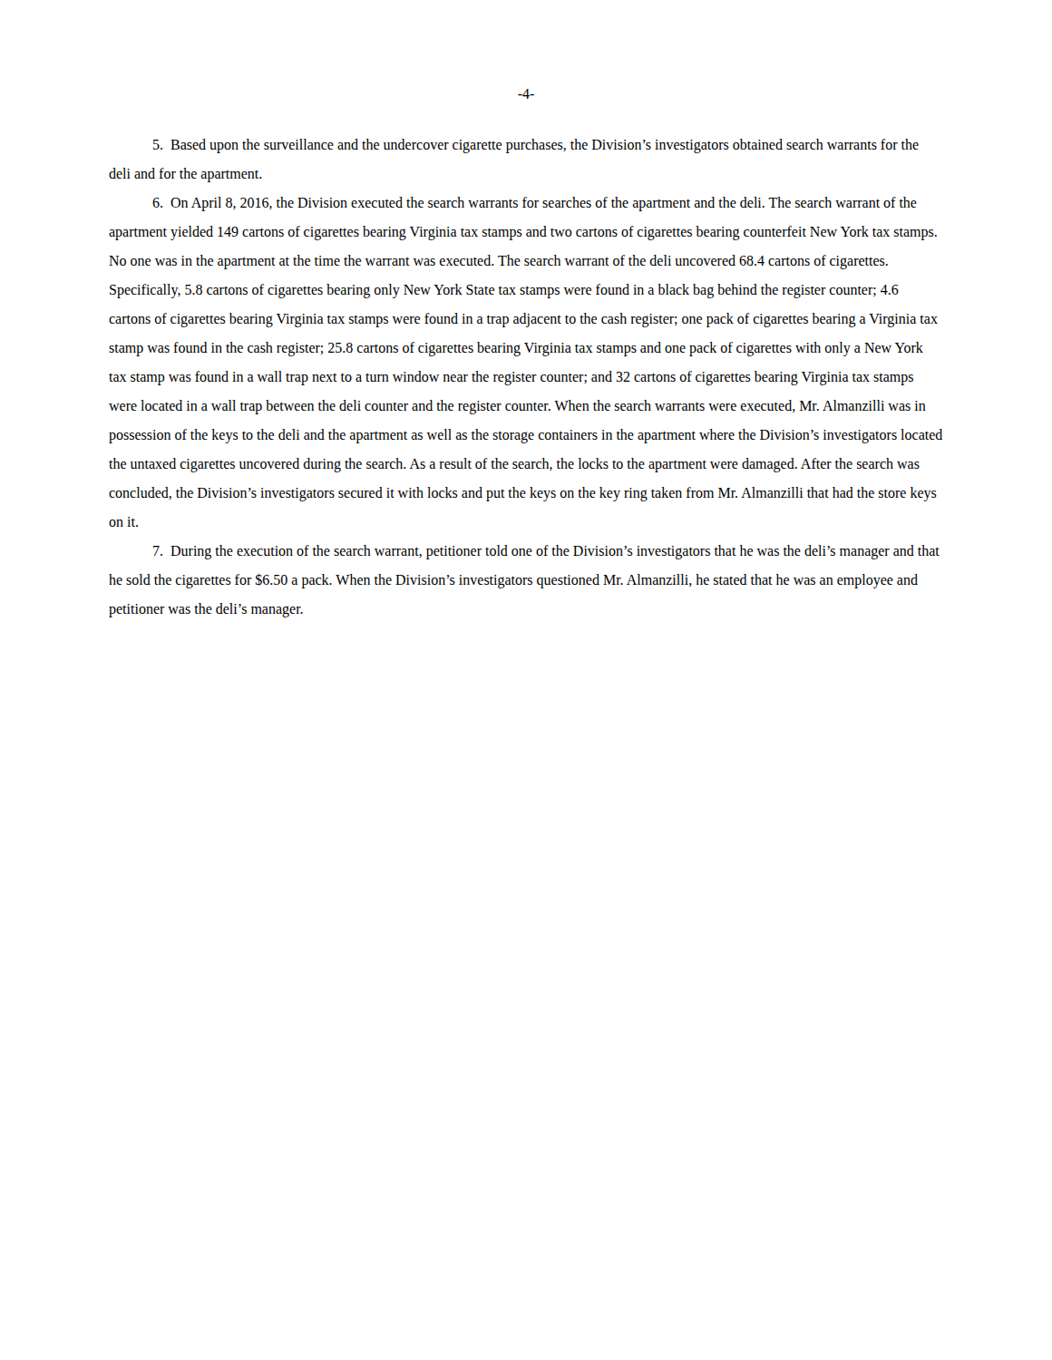-4-
5. Based upon the surveillance and the undercover cigarette purchases, the Division’s investigators obtained search warrants for the deli and for the apartment.
6. On April 8, 2016, the Division executed the search warrants for searches of the apartment and the deli. The search warrant of the apartment yielded 149 cartons of cigarettes bearing Virginia tax stamps and two cartons of cigarettes bearing counterfeit New York tax stamps. No one was in the apartment at the time the warrant was executed. The search warrant of the deli uncovered 68.4 cartons of cigarettes. Specifically, 5.8 cartons of cigarettes bearing only New York State tax stamps were found in a black bag behind the register counter; 4.6 cartons of cigarettes bearing Virginia tax stamps were found in a trap adjacent to the cash register; one pack of cigarettes bearing a Virginia tax stamp was found in the cash register; 25.8 cartons of cigarettes bearing Virginia tax stamps and one pack of cigarettes with only a New York tax stamp was found in a wall trap next to a turn window near the register counter; and 32 cartons of cigarettes bearing Virginia tax stamps were located in a wall trap between the deli counter and the register counter. When the search warrants were executed, Mr. Almanzilli was in possession of the keys to the deli and the apartment as well as the storage containers in the apartment where the Division’s investigators located the untaxed cigarettes uncovered during the search. As a result of the search, the locks to the apartment were damaged. After the search was concluded, the Division’s investigators secured it with locks and put the keys on the key ring taken from Mr. Almanzilli that had the store keys on it.
7. During the execution of the search warrant, petitioner told one of the Division’s investigators that he was the deli’s manager and that he sold the cigarettes for $6.50 a pack. When the Division’s investigators questioned Mr. Almanzilli, he stated that he was an employee and petitioner was the deli’s manager.